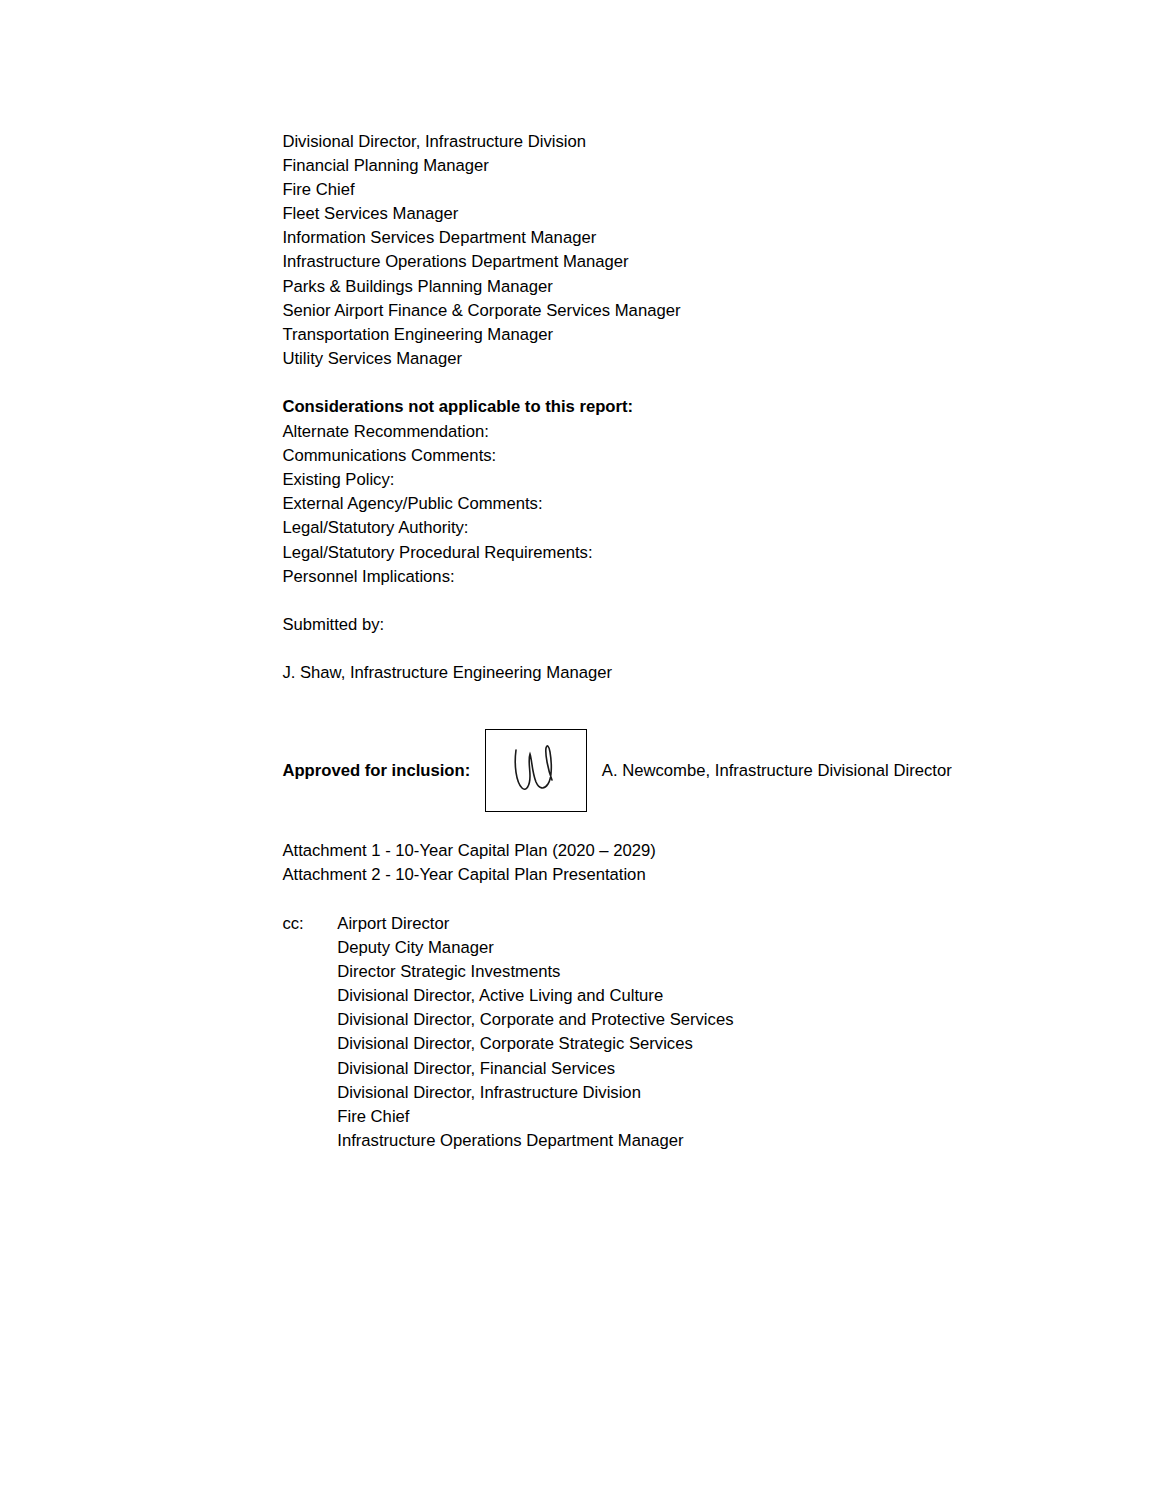Divisional Director, Infrastructure Division
Financial Planning Manager
Fire Chief
Fleet Services Manager
Information Services Department Manager
Infrastructure Operations Department Manager
Parks & Buildings Planning Manager
Senior Airport Finance & Corporate Services Manager
Transportation Engineering Manager
Utility Services Manager
Considerations not applicable to this report:
Alternate Recommendation:
Communications Comments:
Existing Policy:
External Agency/Public Comments:
Legal/Statutory Authority:
Legal/Statutory Procedural Requirements:
Personnel Implications:
Submitted by:
J. Shaw, Infrastructure Engineering Manager
Approved for inclusion:
A. Newcombe, Infrastructure Divisional Director
Attachment 1 - 10-Year Capital Plan (2020 – 2029)
Attachment 2 - 10-Year Capital Plan Presentation
cc:
Airport Director
Deputy City Manager
Director Strategic Investments
Divisional Director, Active Living and Culture
Divisional Director, Corporate and Protective Services
Divisional Director, Corporate Strategic Services
Divisional Director, Financial Services
Divisional Director, Infrastructure Division
Fire Chief
Infrastructure Operations Department Manager